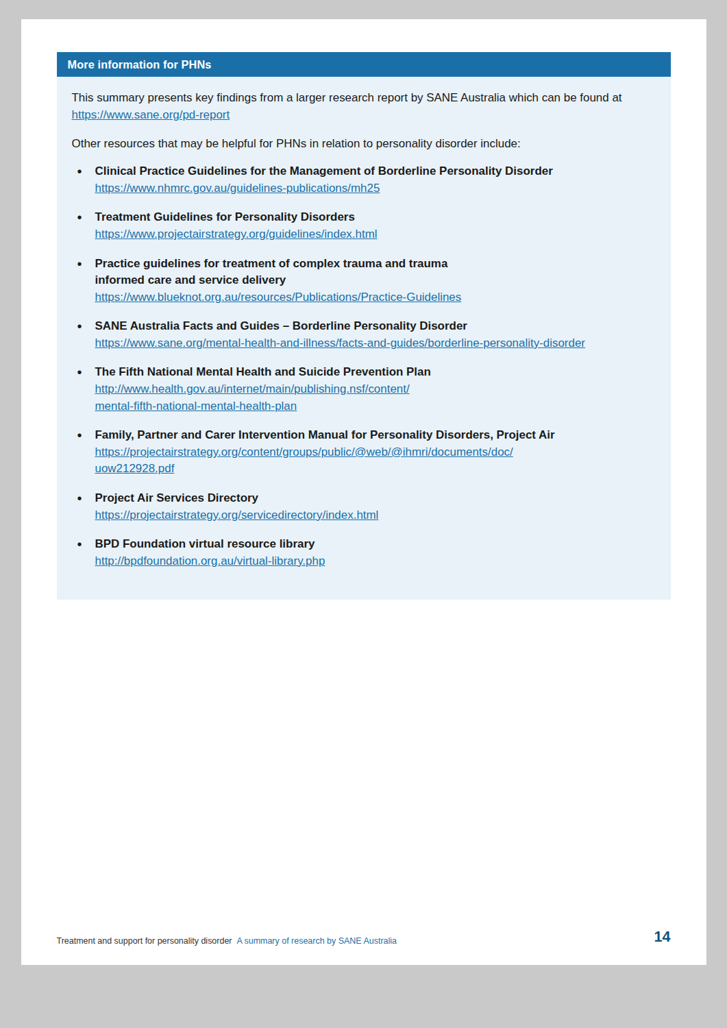More information for PHNs
This summary presents key findings from a larger research report by SANE Australia which can be found at https://www.sane.org/pd-report
Other resources that may be helpful for PHNs in relation to personality disorder include:
Clinical Practice Guidelines for the Management of Borderline Personality Disorder https://www.nhmrc.gov.au/guidelines-publications/mh25
Treatment Guidelines for Personality Disorders https://www.projectairstrategy.org/guidelines/index.html
Practice guidelines for treatment of complex trauma and trauma
informed care and service delivery https://www.blueknot.org.au/resources/Publications/Practice-Guidelines
SANE Australia Facts and Guides – Borderline Personality Disorder https://www.sane.org/mental-health-and-illness/facts-and-guides/borderline-personality-disorder
The Fifth National Mental Health and Suicide Prevention Plan http://www.health.gov.au/internet/main/publishing.nsf/content/
mental-fifth-national-mental-health-plan
Family, Partner and Carer Intervention Manual for Personality Disorders, Project Air https://projectairstrategy.org/content/groups/public/@web/@ihmri/documents/doc/
uow212928.pdf
Project Air Services Directory https://projectairstrategy.org/servicedirectory/index.html
BPD Foundation virtual resource library http://bpdfoundation.org.au/virtual-library.php
Treatment and support for personality disorder A summary of research by SANE Australia
14